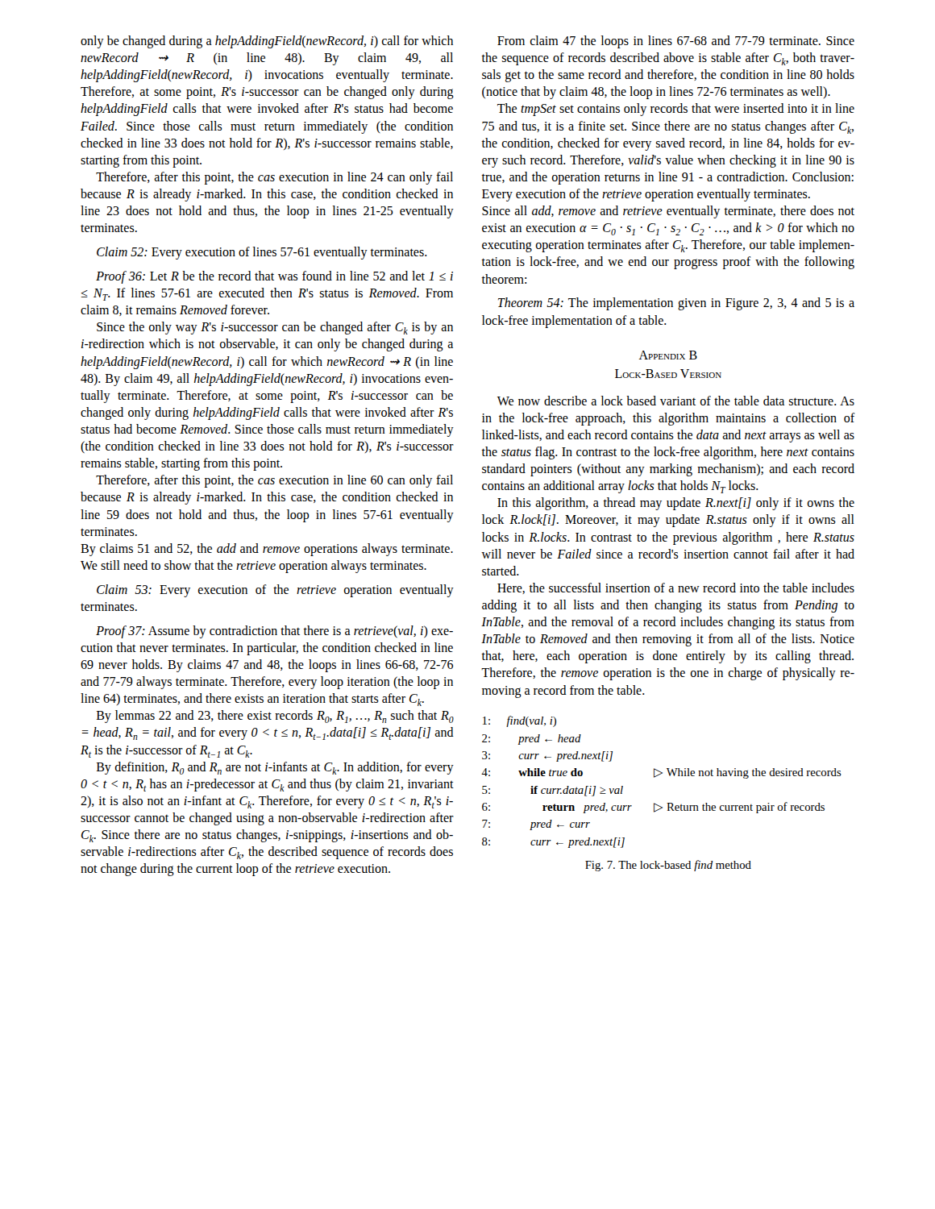only be changed during a helpAddingField(newRecord, i) call for which newRecord ⇝ R (in line 48). By claim 49, all helpAddingField(newRecord, i) invocations eventually terminate. Therefore, at some point, R's i-successor can be changed only during helpAddingField calls that were invoked after R's status had become Failed. Since those calls must return immediately (the condition checked in line 33 does not hold for R), R's i-successor remains stable, starting from this point.
Therefore, after this point, the cas execution in line 24 can only fail because R is already i-marked. In this case, the condition checked in line 23 does not hold and thus, the loop in lines 21-25 eventually terminates.
Claim 52: Every execution of lines 57-61 eventually terminates.
Proof 36: Let R be the record that was found in line 52 and let 1 ≤ i ≤ NT. If lines 57-61 are executed then R's status is Removed. From claim 8, it remains Removed forever.
Since the only way R's i-successor can be changed after Ck is by an i-redirection which is not observable, it can only be changed during a helpAddingField(newRecord, i) call for which newRecord ⇝ R (in line 48). By claim 49, all helpAddingField(newRecord, i) invocations eventually terminate. Therefore, at some point, R's i-successor can be changed only during helpAddingField calls that were invoked after R's status had become Removed. Since those calls must return immediately (the condition checked in line 33 does not hold for R), R's i-successor remains stable, starting from this point.
Therefore, after this point, the cas execution in line 60 can only fail because R is already i-marked. In this case, the condition checked in line 59 does not hold and thus, the loop in lines 57-61 eventually terminates.
By claims 51 and 52, the add and remove operations always terminate. We still need to show that the retrieve operation always terminates.
Claim 53: Every execution of the retrieve operation eventually terminates.
Proof 37: Assume by contradiction that there is a retrieve(val, i) execution that never terminates. In particular, the condition checked in line 69 never holds. By claims 47 and 48, the loops in lines 66-68, 72-76 and 77-79 always terminate. Therefore, every loop iteration (the loop in line 64) terminates, and there exists an iteration that starts after Ck.
By lemmas 22 and 23, there exist records R0, R1, …, Rn such that R0 = head, Rn = tail, and for every 0 < t ≤ n, Rt−1.data[i] ≤ Rt.data[i] and Rt is the i-successor of Rt−1 at Ck.
By definition, R0 and Rn are not i-infants at Ck. In addition, for every 0 < t < n, Rt has an i-predecessor at Ck and thus (by claim 21, invariant 2), it is also not an i-infant at Ck. Therefore, for every 0 ≤ t < n, Rt's i-successor cannot be changed using a non-observable i-redirection after Ck. Since there are no status changes, i-snippings, i-insertions and observable i-redirections after Ck, the described sequence of records does not change during the current loop of the retrieve execution.
From claim 47 the loops in lines 67-68 and 77-79 terminate. Since the sequence of records described above is stable after Ck, both traversals get to the same record and therefore, the condition in line 80 holds (notice that by claim 48, the loop in lines 72-76 terminates as well).
The tmpSet set contains only records that were inserted into it in line 75 and tus, it is a finite set. Since there are no status changes after Ck, the condition, checked for every saved record, in line 84, holds for every such record. Therefore, valid's value when checking it in line 90 is true, and the operation returns in line 91 - a contradiction. Conclusion: Every execution of the retrieve operation eventually terminates.
Since all add, remove and retrieve eventually terminate, there does not exist an execution α = C0 · s1 · C1 · s2 · C2 · …, and k > 0 for which no executing operation terminates after Ck. Therefore, our table implementation is lock-free, and we end our progress proof with the following theorem:
Theorem 54: The implementation given in Figure 2, 3, 4 and 5 is a lock-free implementation of a table.
Appendix B
Lock-Based Version
We now describe a lock based variant of the table data structure. As in the lock-free approach, this algorithm maintains a collection of linked-lists, and each record contains the data and next arrays as well as the status flag. In contrast to the lock-free algorithm, here next contains standard pointers (without any marking mechanism); and each record contains an additional array locks that holds NT locks.
In this algorithm, a thread may update R.next[i] only if it owns the lock R.lock[i]. Moreover, it may update R.status only if it owns all locks in R.locks. In contrast to the previous algorithm , here R.status will never be Failed since a record's insertion cannot fail after it had started.
Here, the successful insertion of a new record into the table includes adding it to all lists and then changing its status from Pending to InTable, and the removal of a record includes changing its status from InTable to Removed and then removing it from all of the lists. Notice that, here, each operation is done entirely by its calling thread. Therefore, the remove operation is the one in charge of physically removing a record from the table.
| 1: | find ( val, i ) | |
| 2: | pred ← head | |
| 3: | curr ← pred.next[i] | |
| 4: | while true do | ▷ While not having the desired records |
| 5: | if curr.data[i] ≥ val | |
| 6: | return pred, curr | ▷ Return the current pair of records |
| 7: | pred ← curr | |
| 8: | curr ← pred.next[i] | |
Fig. 7. The lock-based find method